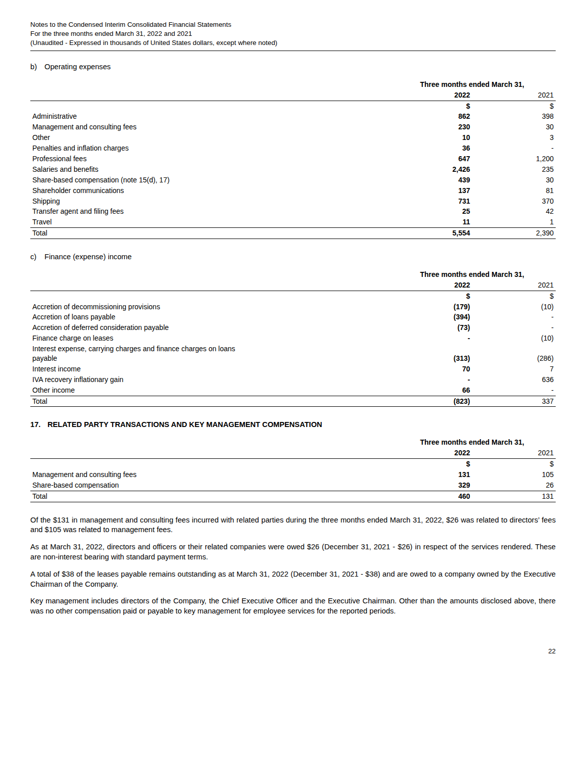Notes to the Condensed Interim Consolidated Financial Statements
For the three months ended March 31, 2022 and 2021
(Unaudited - Expressed in thousands of United States dollars, except where noted)
b) Operating expenses
| | | Three months ended March 31, |
| | | 2022 | 2021 |
| | | $ | $ |
| Administrative | | 862 | 398 |
| Management and consulting fees | | 230 | 30 |
| Other | | 10 | 3 |
| Penalties and inflation charges | | 36 | - |
| Professional fees | | 647 | 1,200 |
| Salaries and benefits | | 2,426 | 235 |
| Share-based compensation (note 15(d), 17) | | 439 | 30 |
| Shareholder communications | | 137 | 81 |
| Shipping | | 731 | 370 |
| Transfer agent and filing fees | | 25 | 42 |
| Travel | | 11 | 1 |
| Total | | 5,554 | 2,390 |
c) Finance (expense) income
| | | Three months ended March 31, |
| | | 2022 | 2021 |
| | | $ | $ |
| Accretion of decommissioning provisions | | (179) | (10) |
| Accretion of loans payable | | (394) | - |
| Accretion of deferred consideration payable | | (73) | - |
| Finance charge on leases | | - | (10) |
| Interest expense, carrying charges and finance charges on loans payable | | (313) | (286) |
| Interest income | | 70 | 7 |
| IVA recovery inflationary gain | | - | 636 |
| Other income | | 66 | - |
| Total | | (823) | 337 |
17. RELATED PARTY TRANSACTIONS AND KEY MANAGEMENT COMPENSATION
| | | Three months ended March 31, |
| | | 2022 | 2021 |
| | | $ | $ |
| Management and consulting fees | | 131 | 105 |
| Share-based compensation | | 329 | 26 |
| Total | | 460 | 131 |
Of the $131 in management and consulting fees incurred with related parties during the three months ended March 31, 2022, $26 was related to directors’ fees and $105 was related to management fees.
As at March 31, 2022, directors and officers or their related companies were owed $26 (December 31, 2021 - $26) in respect of the services rendered. These are non-interest bearing with standard payment terms.
A total of $38 of the leases payable remains outstanding as at March 31, 2022 (December 31, 2021 - $38) and are owed to a company owned by the Executive Chairman of the Company.
Key management includes directors of the Company, the Chief Executive Officer and the Executive Chairman. Other than the amounts disclosed above, there was no other compensation paid or payable to key management for employee services for the reported periods.
22